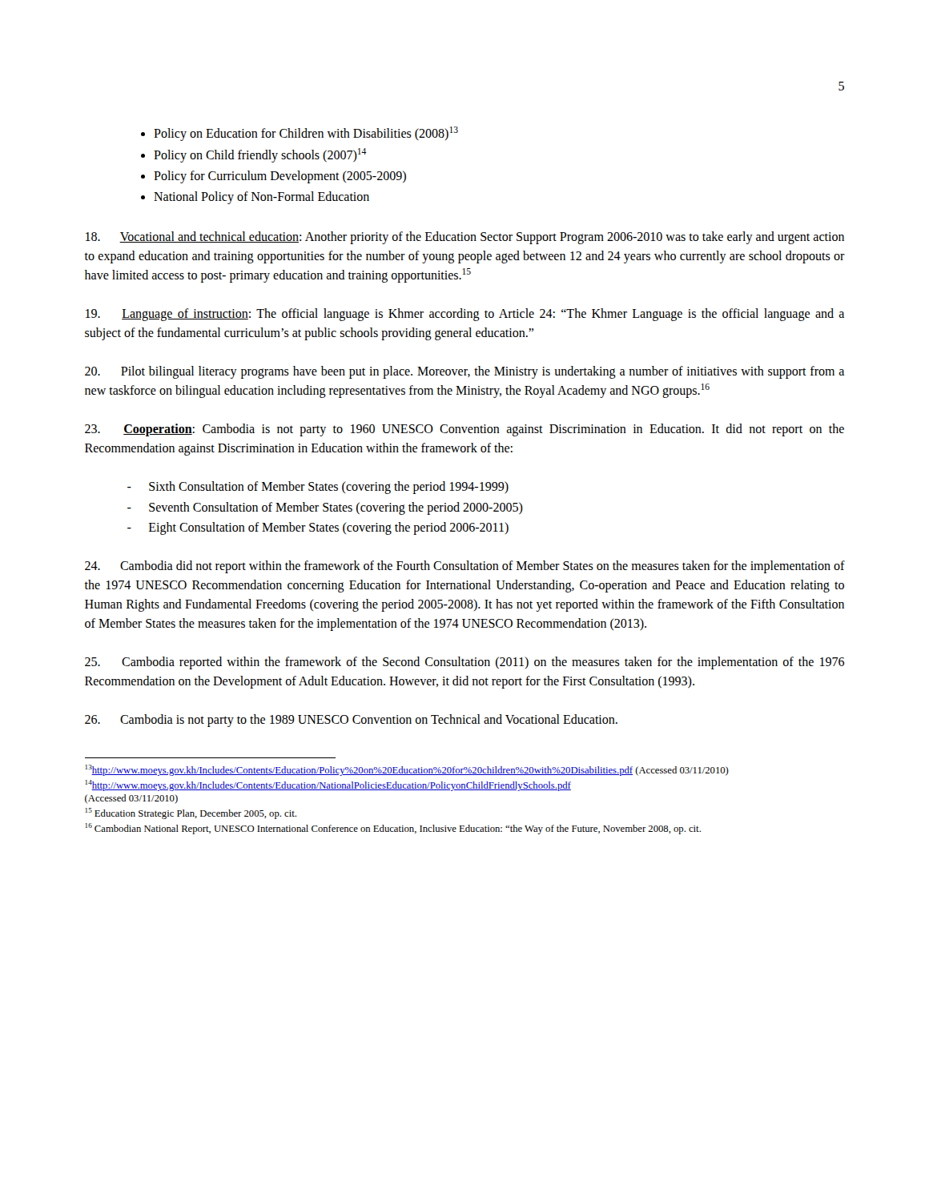5
Policy on Education for Children with Disabilities (2008)13
Policy on Child friendly schools (2007)14
Policy for Curriculum Development (2005-2009)
National Policy of Non-Formal Education
18. Vocational and technical education: Another priority of the Education Sector Support Program 2006-2010 was to take early and urgent action to expand education and training opportunities for the number of young people aged between 12 and 24 years who currently are school dropouts or have limited access to post- primary education and training opportunities.15
19. Language of instruction: The official language is Khmer according to Article 24: “The Khmer Language is the official language and a subject of the fundamental curriculum’s at public schools providing general education.”
20. Pilot bilingual literacy programs have been put in place. Moreover, the Ministry is undertaking a number of initiatives with support from a new taskforce on bilingual education including representatives from the Ministry, the Royal Academy and NGO groups.16
23. Cooperation: Cambodia is not party to 1960 UNESCO Convention against Discrimination in Education. It did not report on the Recommendation against Discrimination in Education within the framework of the:
Sixth Consultation of Member States (covering the period 1994-1999)
Seventh Consultation of Member States (covering the period 2000-2005)
Eight Consultation of Member States (covering the period 2006-2011)
24. Cambodia did not report within the framework of the Fourth Consultation of Member States on the measures taken for the implementation of the 1974 UNESCO Recommendation concerning Education for International Understanding, Co-operation and Peace and Education relating to Human Rights and Fundamental Freedoms (covering the period 2005-2008). It has not yet reported within the framework of the Fifth Consultation of Member States the measures taken for the implementation of the 1974 UNESCO Recommendation (2013).
25. Cambodia reported within the framework of the Second Consultation (2011) on the measures taken for the implementation of the 1976 Recommendation on the Development of Adult Education. However, it did not report for the First Consultation (1993).
26. Cambodia is not party to the 1989 UNESCO Convention on Technical and Vocational Education.
13http://www.moeys.gov.kh/Includes/Contents/Education/Policy%20on%20Education%20for%20children%20with%20Disabilities.pdf (Accessed 03/11/2010)
14http://www.moeys.gov.kh/Includes/Contents/Education/NationalPoliciesEducation/PolicyonChildFriendlySchools.pdf
(Accessed 03/11/2010)
15 Education Strategic Plan, December 2005, op. cit.
16 Cambodian National Report, UNESCO International Conference on Education, Inclusive Education: “the Way of the Future, November 2008, op. cit.